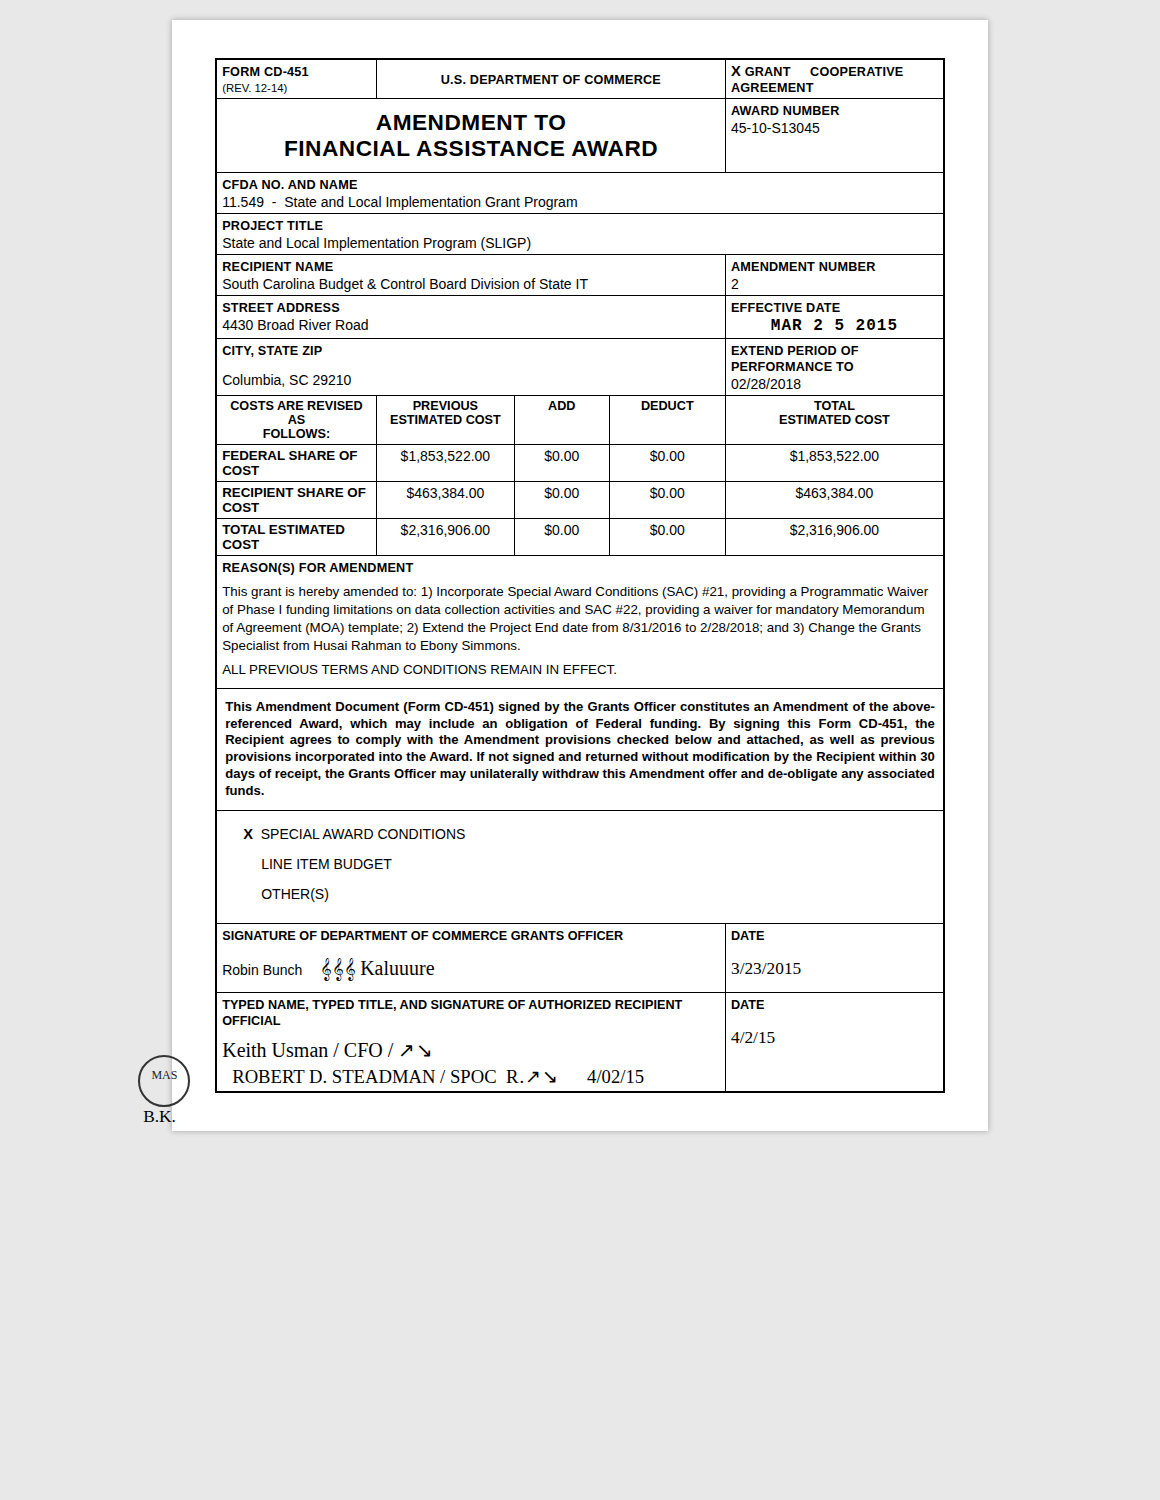| FORM CD-451 (REV. 12-14) | U.S. DEPARTMENT OF COMMERCE | X GRANT COOPERATIVE AGREEMENT |
| AMENDMENT TO FINANCIAL ASSISTANCE AWARD | AWARD NUMBER 45-10-S13045 |
| CFDA NO. AND NAME 11.549 - State and Local Implementation Grant Program |
| PROJECT TITLE State and Local Implementation Program (SLIGP) |
| RECIPIENT NAME South Carolina Budget & Control Board Division of State IT | AMENDMENT NUMBER 2 |
| STREET ADDRESS 4430 Broad River Road | EFFECTIVE DATE MAR 2 5 2015 |
| CITY, STATE ZIP Columbia, SC 29210 | EXTEND PERIOD OF PERFORMANCE TO 02/28/2018 |
| COSTS ARE REVISED AS FOLLOWS: | PREVIOUS ESTIMATED COST | ADD | DEDUCT | TOTAL ESTIMATED COST |
| FEDERAL SHARE OF COST | $1,853,522.00 | $0.00 | $0.00 | $1,853,522.00 |
| RECIPIENT SHARE OF COST | $463,384.00 | $0.00 | $0.00 | $463,384.00 |
| TOTAL ESTIMATED COST | $2,316,906.00 | $0.00 | $0.00 | $2,316,906.00 |
| REASON(S) FOR AMENDMENT This grant is hereby amended to: 1) Incorporate Special Award Conditions (SAC) #21, providing a Programmatic Waiver of Phase I funding limitations on data collection activities and SAC #22, providing a waiver for mandatory Memorandum of Agreement (MOA) template; 2) Extend the Project End date from 8/31/2016 to 2/28/2018; and 3) Change the Grants Specialist from Husai Rahman to Ebony Simmons. ALL PREVIOUS TERMS AND CONDITIONS REMAIN IN EFFECT. |
| This Amendment Document (Form CD-451) signed by the Grants Officer constitutes an Amendment of the above-referenced Award, which may include an obligation of Federal funding. By signing this Form CD-451, the Recipient agrees to comply with the Amendment provisions checked below and attached, as well as previous provisions incorporated into the Award. If not signed and returned without modification by the Recipient within 30 days of receipt, the Grants Officer may unilaterally withdraw this Amendment offer and de-obligate any associated funds. |
| X SPECIAL AWARD CONDITIONS LINE ITEM BUDGET OTHER(S) |
| SIGNATURE OF DEPARTMENT OF COMMERCE GRANTS OFFICER Robin Bunch 𝄞𝄞𝄞 Kaluuure | DATE 3/23/2015 |
| TYPED NAME, TYPED TITLE, AND SIGNATURE OF AUTHORIZED RECIPIENT OFFICIAL Keith Usman / CFO / ↗↘ ROBERT D. STEADMAN / SPOC R.↗↘ 4/02/15 | DATE 4/2/15 |
MAS
B.K.